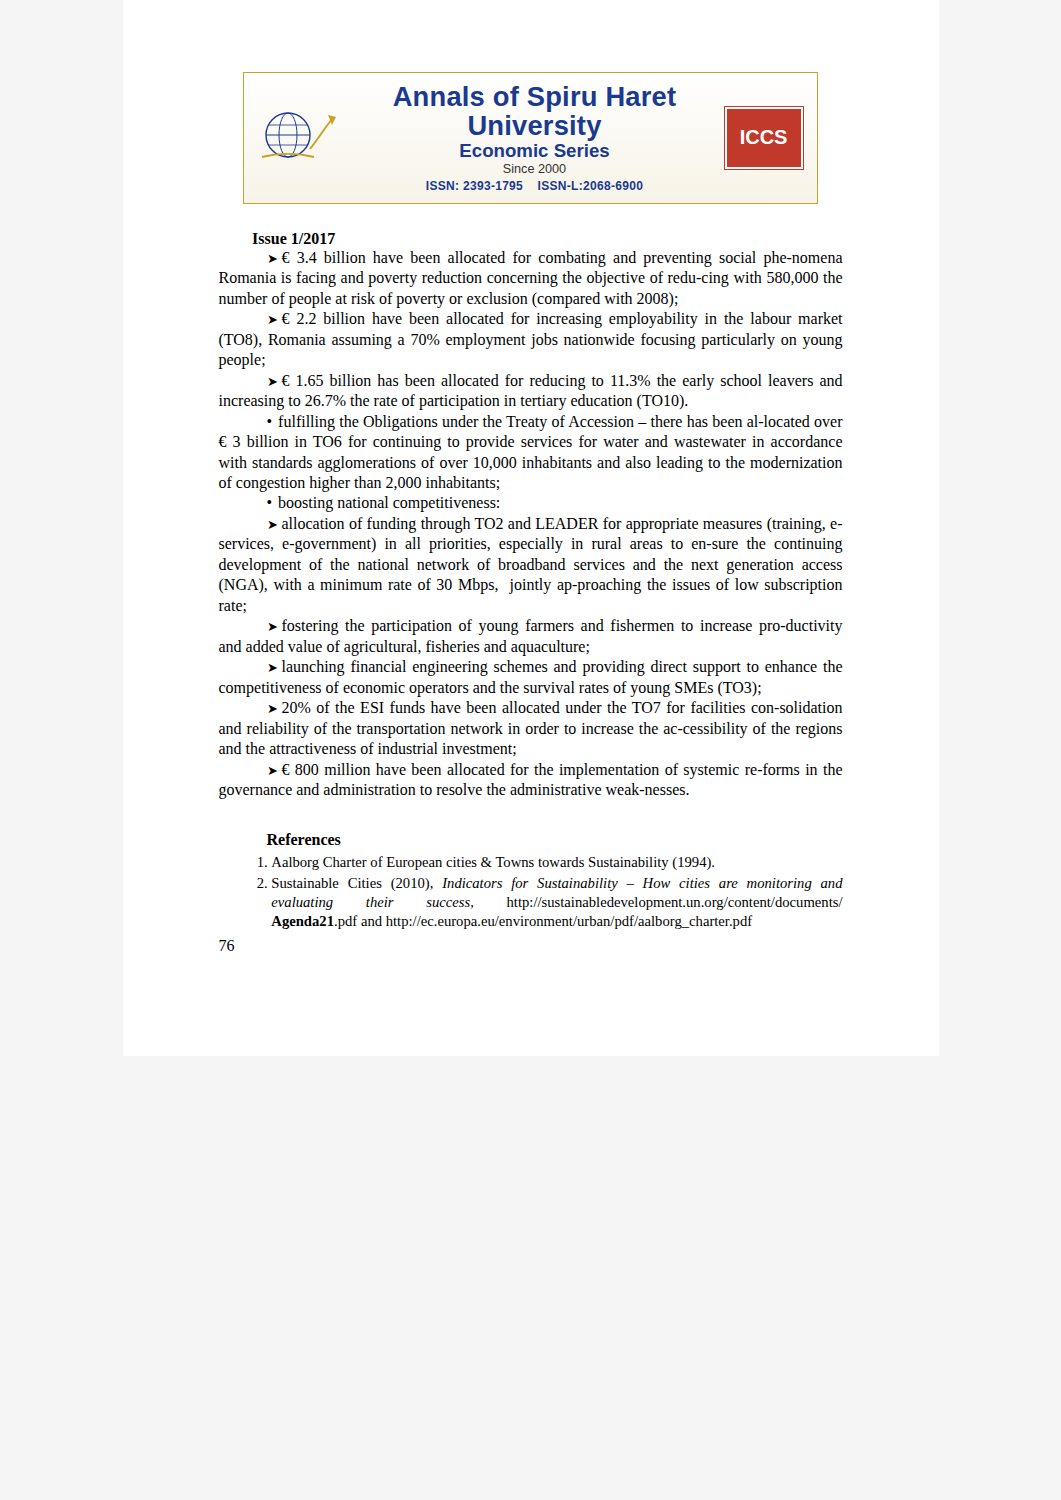Annals of Spiru Haret University
Economic Series
Since 2000
ISSN: 2393-1795 ISSN-L:2068-6900
ICCS
Issue 1/2017
€ 3.4 billion have been allocated for combating and preventing social phe-nomena Romania is facing and poverty reduction concerning the objective of redu-cing with 580,000 the number of people at risk of poverty or exclusion (compared with 2008);
€ 2.2 billion have been allocated for increasing employability in the labour market (TO8), Romania assuming a 70% employment jobs nationwide focusing particularly on young people;
€ 1.65 billion has been allocated for reducing to 11.3% the early school leavers and increasing to 26.7% the rate of participation in tertiary education (TO10).
fulfilling the Obligations under the Treaty of Accession – there has been al-located over € 3 billion in TO6 for continuing to provide services for water and wastewater in accordance with standards agglomerations of over 10,000 inhabitants and also leading to the modernization of congestion higher than 2,000 inhabitants;
boosting national competitiveness:
allocation of funding through TO2 and LEADER for appropriate measures (training, e-services, e-government) in all priorities, especially in rural areas to en-sure the continuing development of the national network of broadband services and the next generation access (NGA), with a minimum rate of 30 Mbps, jointly ap-proaching the issues of low subscription rate;
fostering the participation of young farmers and fishermen to increase pro-ductivity and added value of agricultural, fisheries and aquaculture;
launching financial engineering schemes and providing direct support to enhance the competitiveness of economic operators and the survival rates of young SMEs (TO3);
20% of the ESI funds have been allocated under the TO7 for facilities con-solidation and reliability of the transportation network in order to increase the ac-cessibility of the regions and the attractiveness of industrial investment;
€ 800 million have been allocated for the implementation of systemic re-forms in the governance and administration to resolve the administrative weak-nesses.
References
Aalborg Charter of European cities & Towns towards Sustainability (1994).
Sustainable Cities (2010), Indicators for Sustainability – How cities are monitoring and evaluating their success, http://sustainabledevelopment.un.org/content/documents/ Agenda21.pdf and http://ec.europa.eu/environment/urban/pdf/aalborg_charter.pdf
76